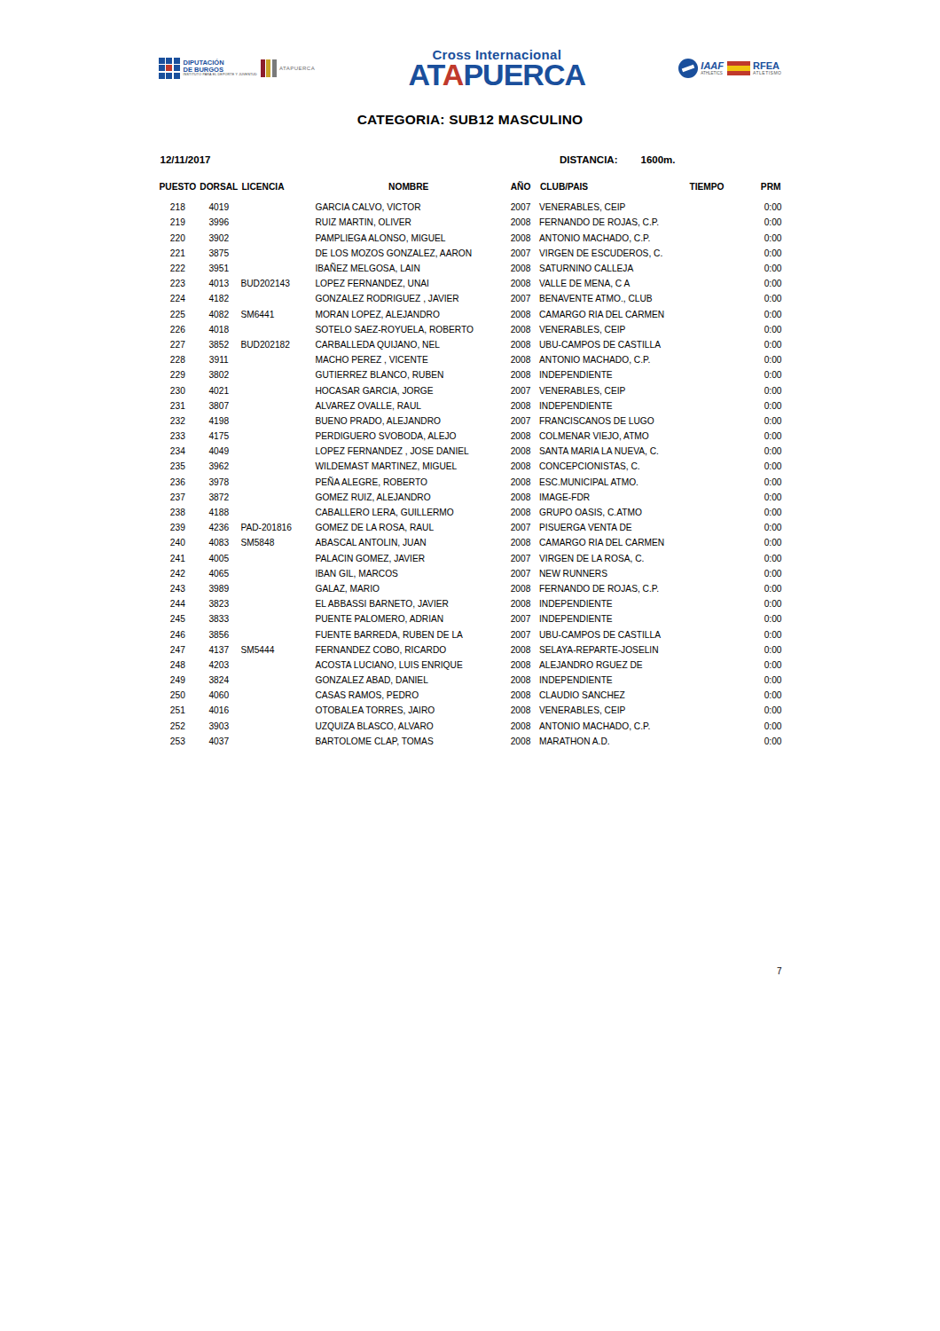DIPUTACIÓN
DE BURGOS
INSTITUTO PARA EL DEPORTE Y JUVENTUD
ATAPUERCA
Cross Internacional
ATAPUERCA
IAAF
ATHLETICS
RFEA
ATLETISMO
CATEGORIA: SUB12 MASCULINO
12/11/2017
DISTANCIA: 1600m.
| PUESTO | DORSAL | LICENCIA | NOMBRE | AÑO | CLUB/PAIS | TIEMPO | PRM |
| --- | --- | --- | --- | --- | --- | --- | --- |
| 218 | 4019 | | GARCIA CALVO, VICTOR | 2007 | VENERABLES, CEIP | | 0:00 |
| 219 | 3996 | | RUIZ MARTIN, OLIVER | 2008 | FERNANDO DE ROJAS, C.P. | | 0:00 |
| 220 | 3902 | | PAMPLIEGA ALONSO, MIGUEL | 2008 | ANTONIO MACHADO, C.P. | | 0:00 |
| 221 | 3875 | | DE LOS MOZOS GONZALEZ, AARON | 2007 | VIRGEN DE ESCUDEROS, C. | | 0:00 |
| 222 | 3951 | | IBAÑEZ MELGOSA, LAIN | 2008 | SATURNINO CALLEJA | | 0:00 |
| 223 | 4013 | BUD202143 | LOPEZ FERNANDEZ, UNAI | 2008 | VALLE DE MENA, C A | | 0:00 |
| 224 | 4182 | | GONZALEZ RODRIGUEZ , JAVIER | 2007 | BENAVENTE ATMO., CLUB | | 0:00 |
| 225 | 4082 | SM6441 | MORAN LOPEZ, ALEJANDRO | 2008 | CAMARGO RIA DEL CARMEN | | 0:00 |
| 226 | 4018 | | SOTELO SAEZ-ROYUELA, ROBERTO | 2008 | VENERABLES, CEIP | | 0:00 |
| 227 | 3852 | BUD202182 | CARBALLEDA QUIJANO, NEL | 2008 | UBU-CAMPOS DE CASTILLA | | 0:00 |
| 228 | 3911 | | MACHO PEREZ , VICENTE | 2008 | ANTONIO MACHADO, C.P. | | 0:00 |
| 229 | 3802 | | GUTIERREZ BLANCO, RUBEN | 2008 | INDEPENDIENTE | | 0:00 |
| 230 | 4021 | | HOCASAR GARCIA, JORGE | 2007 | VENERABLES, CEIP | | 0:00 |
| 231 | 3807 | | ALVAREZ OVALLE, RAUL | 2008 | INDEPENDIENTE | | 0:00 |
| 232 | 4198 | | BUENO PRADO, ALEJANDRO | 2007 | FRANCISCANOS DE LUGO | | 0:00 |
| 233 | 4175 | | PERDIGUERO SVOBODA, ALEJO | 2008 | COLMENAR VIEJO, ATMO | | 0:00 |
| 234 | 4049 | | LOPEZ FERNANDEZ , JOSE DANIEL | 2008 | SANTA MARIA LA NUEVA, C. | | 0:00 |
| 235 | 3962 | | WILDEMAST MARTINEZ, MIGUEL | 2008 | CONCEPCIONISTAS, C. | | 0:00 |
| 236 | 3978 | | PEÑA ALEGRE, ROBERTO | 2008 | ESC.MUNICIPAL ATMO. | | 0:00 |
| 237 | 3872 | | GOMEZ RUIZ, ALEJANDRO | 2008 | IMAGE-FDR | | 0:00 |
| 238 | 4188 | | CABALLERO LERA, GUILLERMO | 2008 | GRUPO OASIS, C.ATMO | | 0:00 |
| 239 | 4236 | PAD-201816 | GOMEZ DE LA ROSA, RAUL | 2007 | PISUERGA VENTA DE | | 0:00 |
| 240 | 4083 | SM5848 | ABASCAL ANTOLIN, JUAN | 2008 | CAMARGO RIA DEL CARMEN | | 0:00 |
| 241 | 4005 | | PALACIN GOMEZ, JAVIER | 2007 | VIRGEN DE LA ROSA, C. | | 0:00 |
| 242 | 4065 | | IBAN GIL, MARCOS | 2007 | NEW RUNNERS | | 0:00 |
| 243 | 3989 | | GALAZ, MARIO | 2008 | FERNANDO DE ROJAS, C.P. | | 0:00 |
| 244 | 3823 | | EL ABBASSI BARNETO, JAVIER | 2008 | INDEPENDIENTE | | 0:00 |
| 245 | 3833 | | PUENTE PALOMERO, ADRIAN | 2007 | INDEPENDIENTE | | 0:00 |
| 246 | 3856 | | FUENTE BARREDA, RUBEN DE LA | 2007 | UBU-CAMPOS DE CASTILLA | | 0:00 |
| 247 | 4137 | SM5444 | FERNANDEZ COBO, RICARDO | 2008 | SELAYA-REPARTE-JOSELIN | | 0:00 |
| 248 | 4203 | | ACOSTA LUCIANO, LUIS ENRIQUE | 2008 | ALEJANDRO RGUEZ DE | | 0:00 |
| 249 | 3824 | | GONZALEZ ABAD, DANIEL | 2008 | INDEPENDIENTE | | 0:00 |
| 250 | 4060 | | CASAS RAMOS, PEDRO | 2008 | CLAUDIO SANCHEZ | | 0:00 |
| 251 | 4016 | | OTOBALEA TORRES, JAIRO | 2008 | VENERABLES, CEIP | | 0:00 |
| 252 | 3903 | | UZQUIZA BLASCO, ALVARO | 2008 | ANTONIO MACHADO, C.P. | | 0:00 |
| 253 | 4037 | | BARTOLOME CLAP, TOMAS | 2008 | MARATHON A.D. | | 0:00 |
7